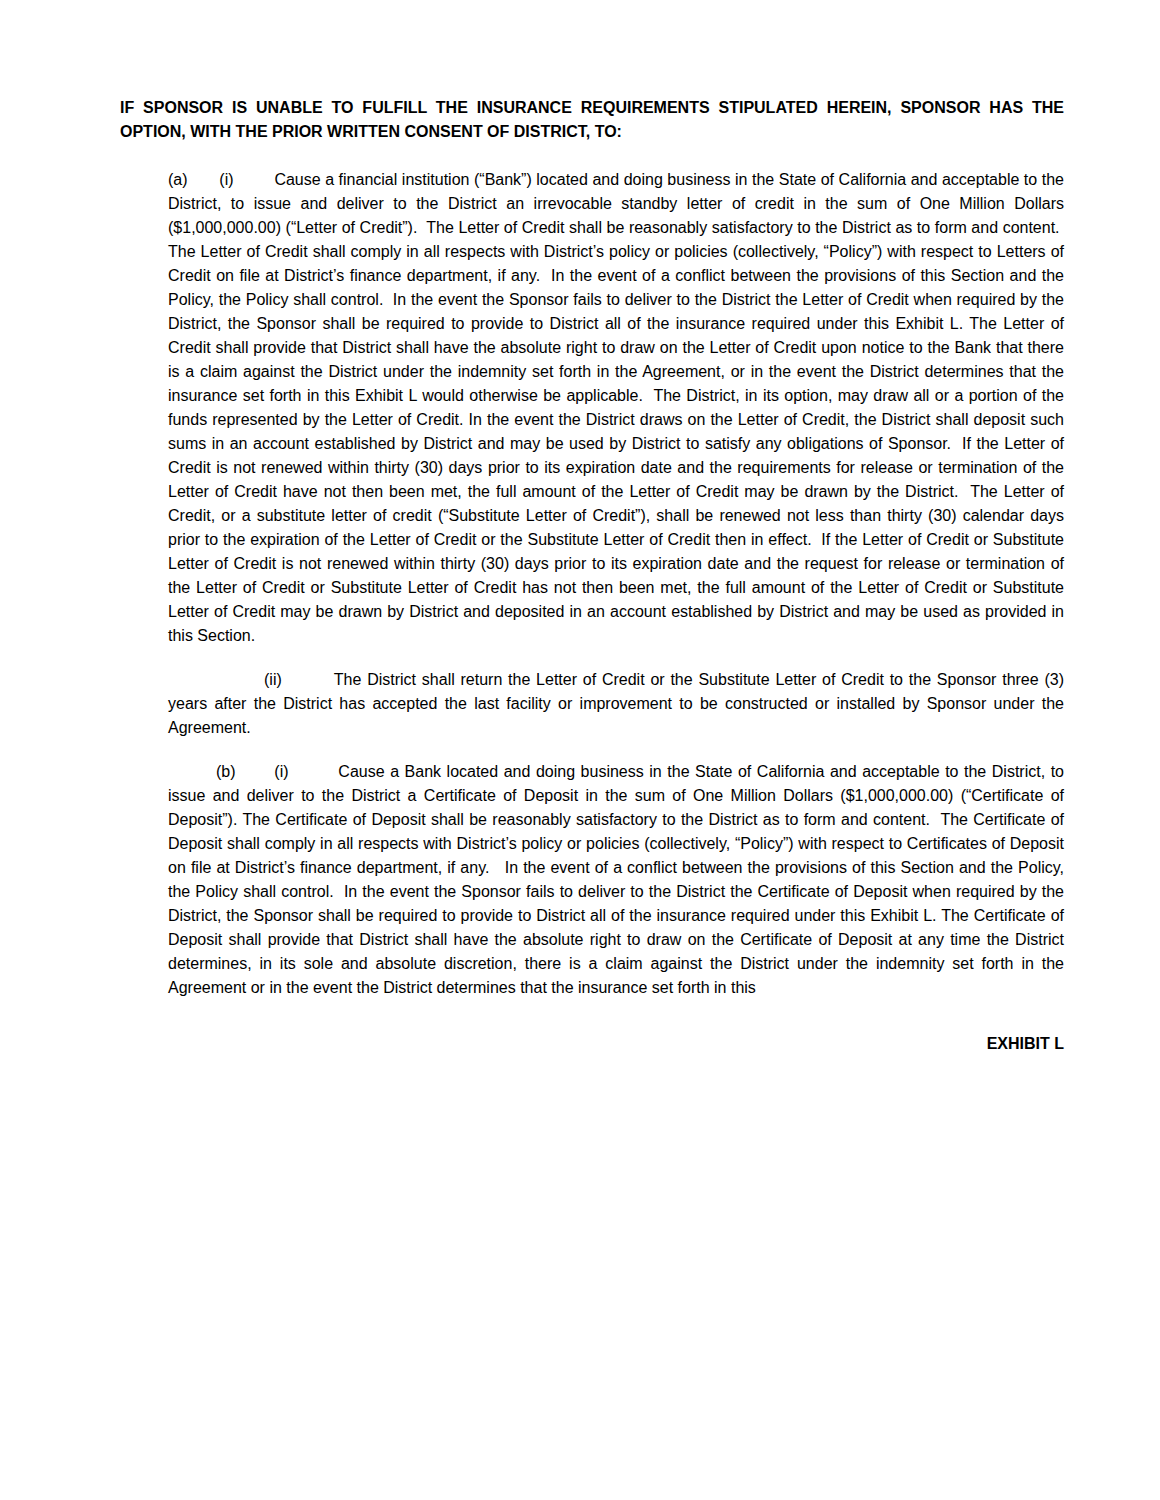IF SPONSOR IS UNABLE TO FULFILL THE INSURANCE REQUIREMENTS STIPULATED HEREIN, SPONSOR HAS THE OPTION, WITH THE PRIOR WRITTEN CONSENT OF DISTRICT, TO:
(a) (i) Cause a financial institution (“Bank”) located and doing business in the State of California and acceptable to the District, to issue and deliver to the District an irrevocable standby letter of credit in the sum of One Million Dollars ($1,000,000.00) (“Letter of Credit”). The Letter of Credit shall be reasonably satisfactory to the District as to form and content. The Letter of Credit shall comply in all respects with District’s policy or policies (collectively, “Policy”) with respect to Letters of Credit on file at District’s finance department, if any. In the event of a conflict between the provisions of this Section and the Policy, the Policy shall control. In the event the Sponsor fails to deliver to the District the Letter of Credit when required by the District, the Sponsor shall be required to provide to District all of the insurance required under this Exhibit L. The Letter of Credit shall provide that District shall have the absolute right to draw on the Letter of Credit upon notice to the Bank that there is a claim against the District under the indemnity set forth in the Agreement, or in the event the District determines that the insurance set forth in this Exhibit L would otherwise be applicable. The District, in its option, may draw all or a portion of the funds represented by the Letter of Credit. In the event the District draws on the Letter of Credit, the District shall deposit such sums in an account established by District and may be used by District to satisfy any obligations of Sponsor. If the Letter of Credit is not renewed within thirty (30) days prior to its expiration date and the requirements for release or termination of the Letter of Credit have not then been met, the full amount of the Letter of Credit may be drawn by the District. The Letter of Credit, or a substitute letter of credit (“Substitute Letter of Credit”), shall be renewed not less than thirty (30) calendar days prior to the expiration of the Letter of Credit or the Substitute Letter of Credit then in effect. If the Letter of Credit or Substitute Letter of Credit is not renewed within thirty (30) days prior to its expiration date and the request for release or termination of the Letter of Credit or Substitute Letter of Credit has not then been met, the full amount of the Letter of Credit or Substitute Letter of Credit may be drawn by District and deposited in an account established by District and may be used as provided in this Section.
(ii) The District shall return the Letter of Credit or the Substitute Letter of Credit to the Sponsor three (3) years after the District has accepted the last facility or improvement to be constructed or installed by Sponsor under the Agreement.
(b) (i) Cause a Bank located and doing business in the State of California and acceptable to the District, to issue and deliver to the District a Certificate of Deposit in the sum of One Million Dollars ($1,000,000.00) (“Certificate of Deposit”). The Certificate of Deposit shall be reasonably satisfactory to the District as to form and content. The Certificate of Deposit shall comply in all respects with District’s policy or policies (collectively, “Policy”) with respect to Certificates of Deposit on file at District’s finance department, if any. In the event of a conflict between the provisions of this Section and the Policy, the Policy shall control. In the event the Sponsor fails to deliver to the District the Certificate of Deposit when required by the District, the Sponsor shall be required to provide to District all of the insurance required under this Exhibit L. The Certificate of Deposit shall provide that District shall have the absolute right to draw on the Certificate of Deposit at any time the District determines, in its sole and absolute discretion, there is a claim against the District under the indemnity set forth in the Agreement or in the event the District determines that the insurance set forth in this
EXHIBIT L